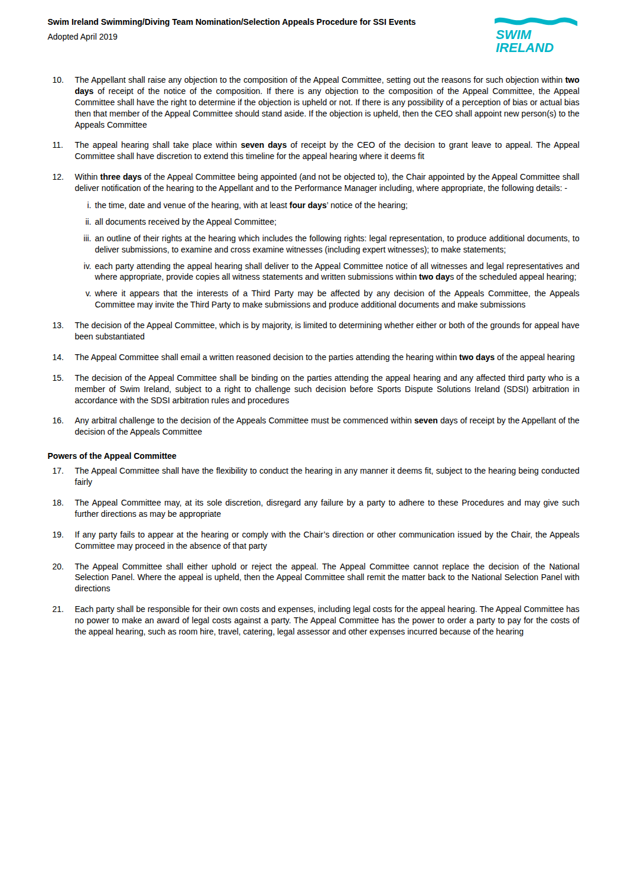Swim Ireland Swimming/Diving Team Nomination/Selection Appeals Procedure for SSI Events
Adopted April 2019
SWIM IRELAND
The Appellant shall raise any objection to the composition of the Appeal Committee, setting out the reasons for such objection within two days of receipt of the notice of the composition. If there is any objection to the composition of the Appeal Committee, the Appeal Committee shall have the right to determine if the objection is upheld or not. If there is any possibility of a perception of bias or actual bias then that member of the Appeal Committee should stand aside. If the objection is upheld, then the CEO shall appoint new person(s) to the Appeals Committee
The appeal hearing shall take place within seven days of receipt by the CEO of the decision to grant leave to appeal. The Appeal Committee shall have discretion to extend this timeline for the appeal hearing where it deems fit
Within three days of the Appeal Committee being appointed (and not be objected to), the Chair appointed by the Appeal Committee shall deliver notification of the hearing to the Appellant and to the Performance Manager including, where appropriate, the following details: -
the time, date and venue of the hearing, with at least four days’ notice of the hearing;
all documents received by the Appeal Committee;
an outline of their rights at the hearing which includes the following rights: legal representation, to produce additional documents, to deliver submissions, to examine and cross examine witnesses (including expert witnesses); to make statements;
each party attending the appeal hearing shall deliver to the Appeal Committee notice of all witnesses and legal representatives and where appropriate, provide copies all witness statements and written submissions within two days of the scheduled appeal hearing;
where it appears that the interests of a Third Party may be affected by any decision of the Appeals Committee, the Appeals Committee may invite the Third Party to make submissions and produce additional documents and make submissions
The decision of the Appeal Committee, which is by majority, is limited to determining whether either or both of the grounds for appeal have been substantiated
The Appeal Committee shall email a written reasoned decision to the parties attending the hearing within two days of the appeal hearing
The decision of the Appeal Committee shall be binding on the parties attending the appeal hearing and any affected third party who is a member of Swim Ireland, subject to a right to challenge such decision before Sports Dispute Solutions Ireland (SDSI) arbitration in accordance with the SDSI arbitration rules and procedures
Any arbitral challenge to the decision of the Appeals Committee must be commenced within seven days of receipt by the Appellant of the decision of the Appeals Committee
Powers of the Appeal Committee
The Appeal Committee shall have the flexibility to conduct the hearing in any manner it deems fit, subject to the hearing being conducted fairly
The Appeal Committee may, at its sole discretion, disregard any failure by a party to adhere to these Procedures and may give such further directions as may be appropriate
If any party fails to appear at the hearing or comply with the Chair’s direction or other communication issued by the Chair, the Appeals Committee may proceed in the absence of that party
The Appeal Committee shall either uphold or reject the appeal. The Appeal Committee cannot replace the decision of the National Selection Panel. Where the appeal is upheld, then the Appeal Committee shall remit the matter back to the National Selection Panel with directions
Each party shall be responsible for their own costs and expenses, including legal costs for the appeal hearing. The Appeal Committee has no power to make an award of legal costs against a party. The Appeal Committee has the power to order a party to pay for the costs of the appeal hearing, such as room hire, travel, catering, legal assessor and other expenses incurred because of the hearing